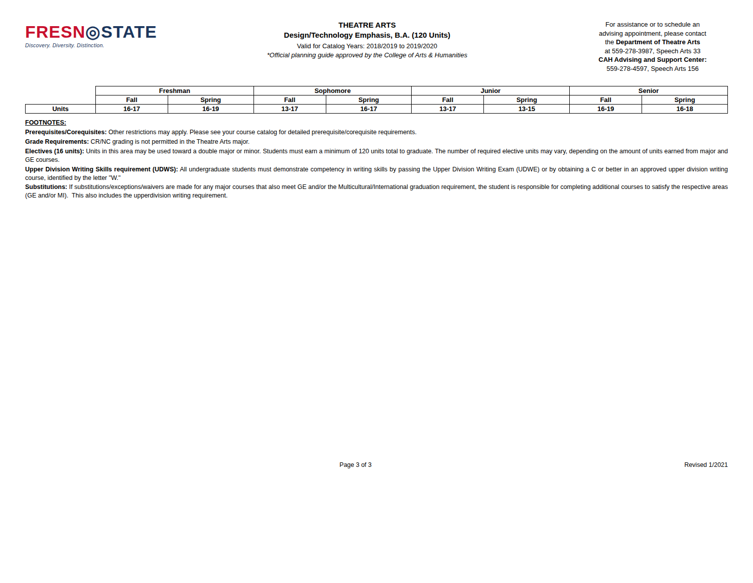FRESN◎STATE
Discovery. Diversity. Distinction.
THEATRE ARTS
Design/Technology Emphasis, B.A. (120 Units)
Valid for Catalog Years: 2018/2019 to 2019/2020
*Official planning guide approved by the College of Arts & Humanities
For assistance or to schedule an
advising appointment, please contact
the Department of Theatre Arts
at 559-278-3987, Speech Arts 33
CAH Advising and Support Center:
559-278-4597, Speech Arts 156
| | Freshman | Sophomore | Junior | Senior |
| --- | --- | --- | --- | --- |
| | Fall | Spring | Fall | Spring | Fall | Spring | Fall | Spring |
| Units | 16-17 | 16-19 | 13-17 | 16-17 | 13-17 | 13-15 | 16-19 | 16-18 |
FOOTNOTES:
Prerequisites/Corequisites: Other restrictions may apply. Please see your course catalog for detailed prerequisite/corequisite requirements.
Grade Requirements: CR/NC grading is not permitted in the Theatre Arts major.
Electives (16 units): Units in this area may be used toward a double major or minor. Students must earn a minimum of 120 units total to graduate. The number of required elective units may vary, depending on the amount of units earned from major and GE courses.
Upper Division Writing Skills requirement (UDWS): All undergraduate students must demonstrate competency in writing skills by passing the Upper Division Writing Exam (UDWE) or by obtaining a C or better in an approved upper division writing course, identified by the letter "W."
Substitutions: If substitutions/exceptions/waivers are made for any major courses that also meet GE and/or the Multicultural/International graduation requirement, the student is responsible for completing additional courses to satisfy the respective areas (GE and/or MI). This also includes the upperdivision writing requirement.
Page 3 of 3
Revised 1/2021